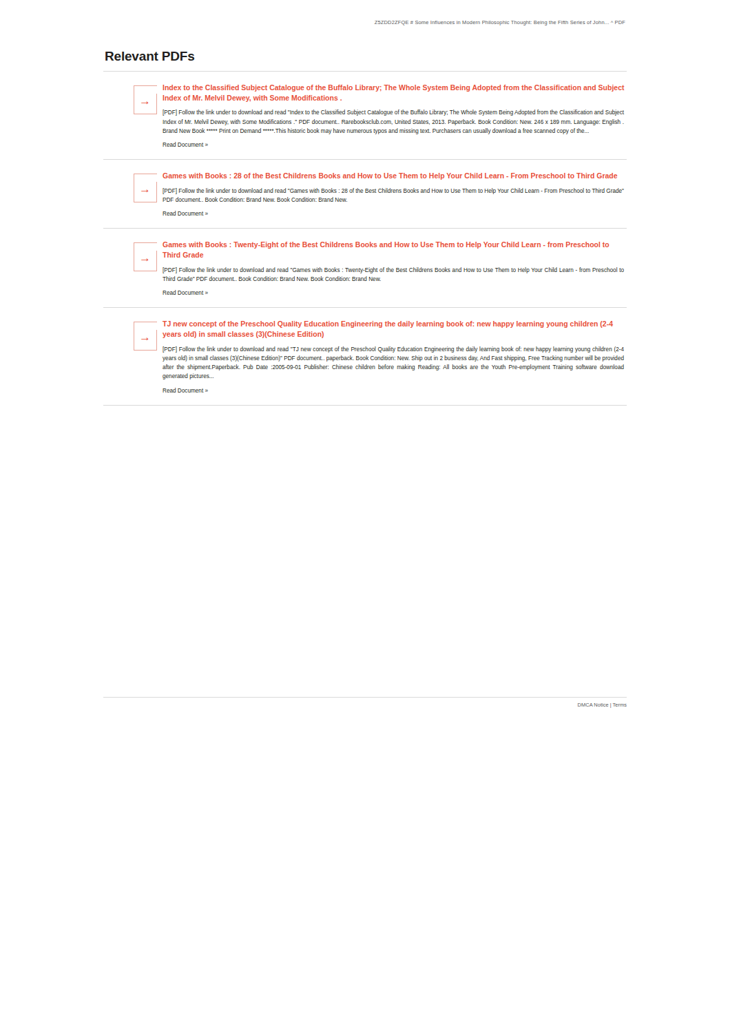Z5ZDD2ZFQE # Some Influences in Modern Philosophic Thought: Being the Fifth Series of John... ^ PDF
Relevant PDFs
→
Index to the Classified Subject Catalogue of the Buffalo Library; The Whole System Being Adopted from the Classification and Subject Index of Mr. Melvil Dewey, with Some Modifications .
[PDF] Follow the link under to download and read "Index to the Classified Subject Catalogue of the Buffalo Library; The Whole System Being Adopted from the Classification and Subject Index of Mr. Melvil Dewey, with Some Modifications ." PDF document.. Rarebooksclub.com, United States, 2013. Paperback. Book Condition: New. 246 x 189 mm. Language: English . Brand New Book ***** Print on Demand *****.This historic book may have numerous typos and missing text. Purchasers can usually download a free scanned copy of the...
Read Document »
→
Games with Books : 28 of the Best Childrens Books and How to Use Them to Help Your Child Learn - From Preschool to Third Grade
[PDF] Follow the link under to download and read "Games with Books : 28 of the Best Childrens Books and How to Use Them to Help Your Child Learn - From Preschool to Third Grade" PDF document.. Book Condition: Brand New. Book Condition: Brand New.
Read Document »
→
Games with Books : Twenty-Eight of the Best Childrens Books and How to Use Them to Help Your Child Learn - from Preschool to Third Grade
[PDF] Follow the link under to download and read "Games with Books : Twenty-Eight of the Best Childrens Books and How to Use Them to Help Your Child Learn - from Preschool to Third Grade" PDF document.. Book Condition: Brand New. Book Condition: Brand New.
Read Document »
→
TJ new concept of the Preschool Quality Education Engineering the daily learning book of: new happy learning young children (2-4 years old) in small classes (3)(Chinese Edition)
[PDF] Follow the link under to download and read "TJ new concept of the Preschool Quality Education Engineering the daily learning book of: new happy learning young children (2-4 years old) in small classes (3)(Chinese Edition)" PDF document.. paperback. Book Condition: New. Ship out in 2 business day, And Fast shipping, Free Tracking number will be provided after the shipment.Paperback. Pub Date :2005-09-01 Publisher: Chinese children before making Reading: All books are the Youth Pre-employment Training software download generated pictures...
Read Document »
DMCA Notice | Terms